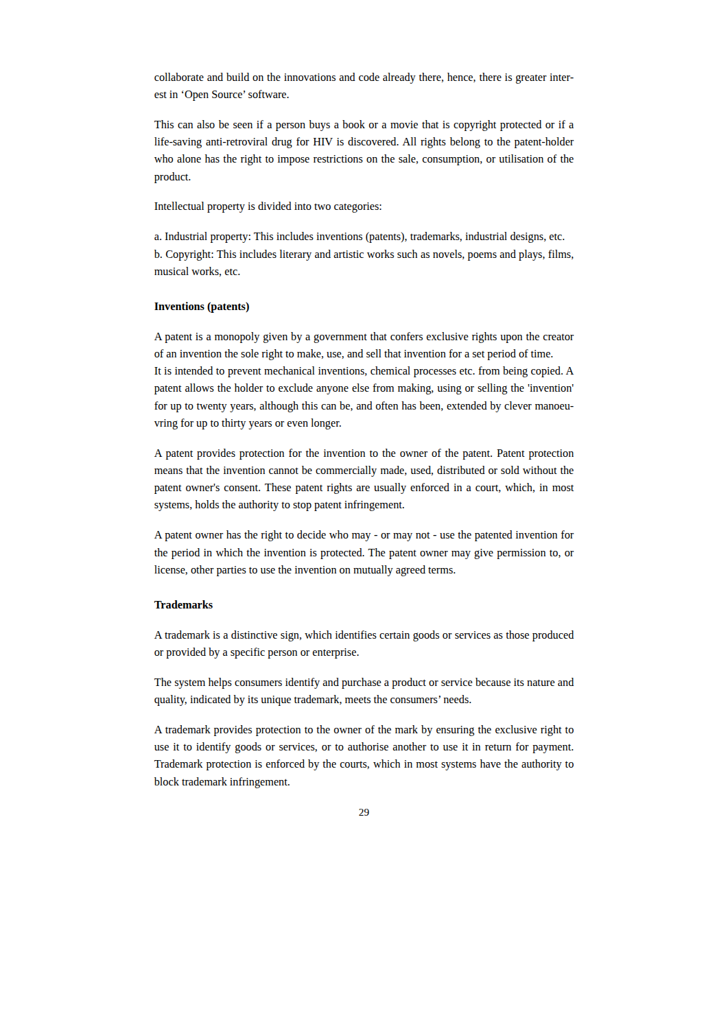collaborate and build on the innovations and code already there, hence, there is greater interest in ‘Open Source’ software.
This can also be seen if a person buys a book or a movie that is copyright protected or if a life-saving anti-retroviral drug for HIV is discovered. All rights belong to the patent-holder who alone has the right to impose restrictions on the sale, consumption, or utilisation of the product.
Intellectual property is divided into two categories:
a. Industrial property: This includes inventions (patents), trademarks, industrial designs, etc.
b. Copyright: This includes literary and artistic works such as novels, poems and plays, films, musical works, etc.
Inventions (patents)
A patent is a monopoly given by a government that confers exclusive rights upon the creator of an invention the sole right to make, use, and sell that invention for a set period of time.
It is intended to prevent mechanical inventions, chemical processes etc. from being copied. A patent allows the holder to exclude anyone else from making, using or selling the 'invention' for up to twenty years, although this can be, and often has been, extended by clever manoeuvring for up to thirty years or even longer.
A patent provides protection for the invention to the owner of the patent. Patent protection means that the invention cannot be commercially made, used, distributed or sold without the patent owner's consent. These patent rights are usually enforced in a court, which, in most systems, holds the authority to stop patent infringement.
A patent owner has the right to decide who may - or may not - use the patented invention for the period in which the invention is protected. The patent owner may give permission to, or license, other parties to use the invention on mutually agreed terms.
Trademarks
A trademark is a distinctive sign, which identifies certain goods or services as those produced or provided by a specific person or enterprise.
The system helps consumers identify and purchase a product or service because its nature and quality, indicated by its unique trademark, meets the consumers’ needs.
A trademark provides protection to the owner of the mark by ensuring the exclusive right to use it to identify goods or services, or to authorise another to use it in return for payment. Trademark protection is enforced by the courts, which in most systems have the authority to block trademark infringement.
29